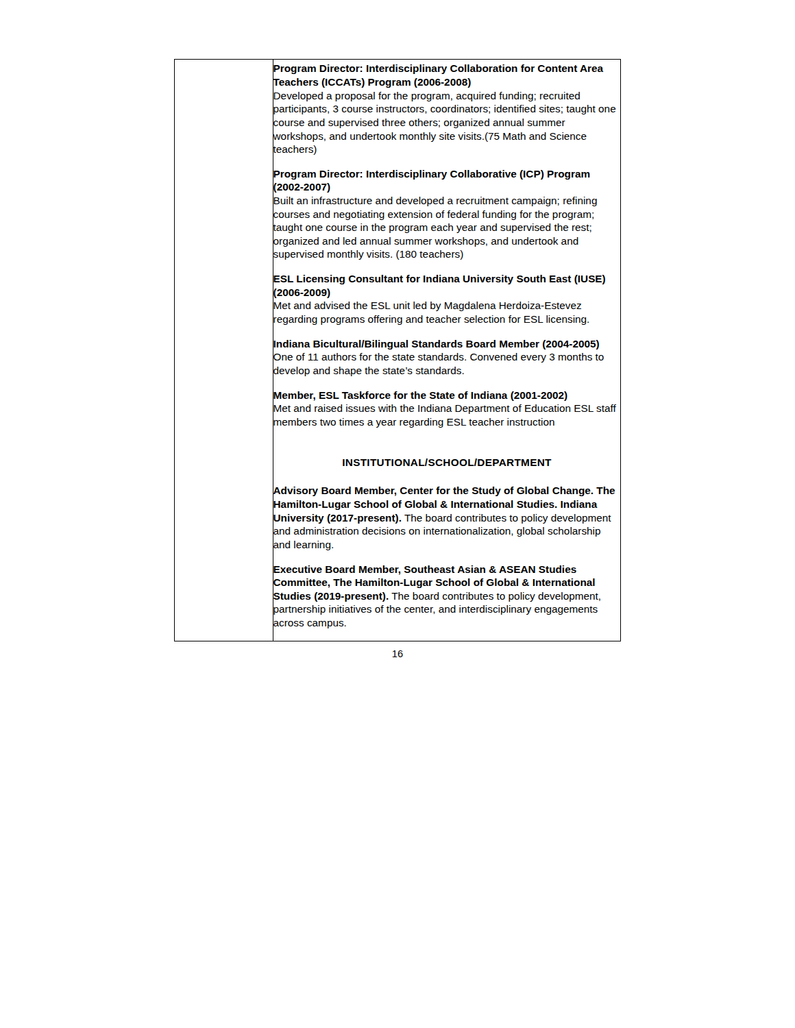| | Program Director: Interdisciplinary Collaboration for Content Area Teachers (ICCATs) Program (2006-2008) Developed a proposal for the program, acquired funding; recruited participants, 3 course instructors, coordinators; identified sites; taught one course and supervised three others; organized annual summer workshops, and undertook monthly site visits.(75 Math and Science teachers) Program Director: Interdisciplinary Collaborative (ICP) Program (2002-2007) Built an infrastructure and developed a recruitment campaign; refining courses and negotiating extension of federal funding for the program; taught one course in the program each year and supervised the rest; organized and led annual summer workshops, and undertook and supervised monthly visits. (180 teachers) ESL Licensing Consultant for Indiana University South East (IUSE) (2006-2009) Met and advised the ESL unit led by Magdalena Herdoiza-Estevez regarding programs offering and teacher selection for ESL licensing. Indiana Bicultural/Bilingual Standards Board Member (2004-2005) One of 11 authors for the state standards. Convened every 3 months to develop and shape the state’s standards. Member, ESL Taskforce for the State of Indiana (2001-2002) Met and raised issues with the Indiana Department of Education ESL staff members two times a year regarding ESL teacher instruction INSTITUTIONAL/SCHOOL/DEPARTMENT Advisory Board Member, Center for the Study of Global Change. The Hamilton-Lugar School of Global & International Studies. Indiana University (2017-present). The board contributes to policy development and administration decisions on internationalization, global scholarship and learning. Executive Board Member, Southeast Asian & ASEAN Studies Committee, The Hamilton-Lugar School of Global & International Studies (2019-present). The board contributes to policy development, partnership initiatives of the center, and interdisciplinary engagements across campus. |
16